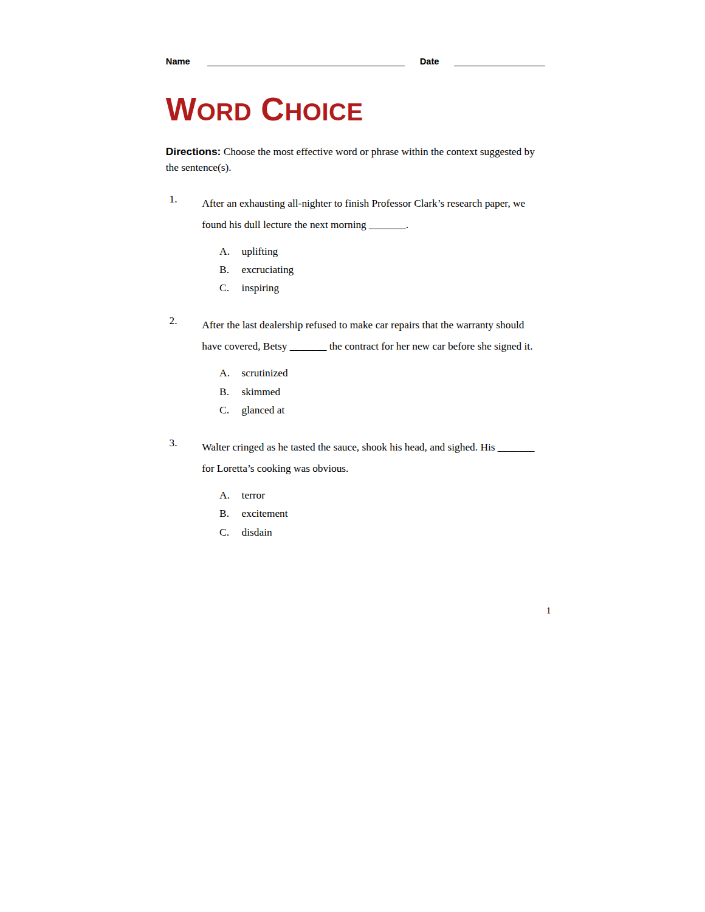| Name | | | Date | |
WORD CHOICE
Directions: Choose the most effective word or phrase within the context suggested by the sentence(s).
After an exhausting all-nighter to finish Professor Clark’s research paper, we found his dull lecture the next morning _______.
uplifting
excruciating
inspiring
After the last dealership refused to make car repairs that the warranty should have covered, Betsy _______ the contract for her new car before she signed it.
scrutinized
skimmed
glanced at
Walter cringed as he tasted the sauce, shook his head, and sighed. His _______ for Loretta’s cooking was obvious.
terror
excitement
disdain
1